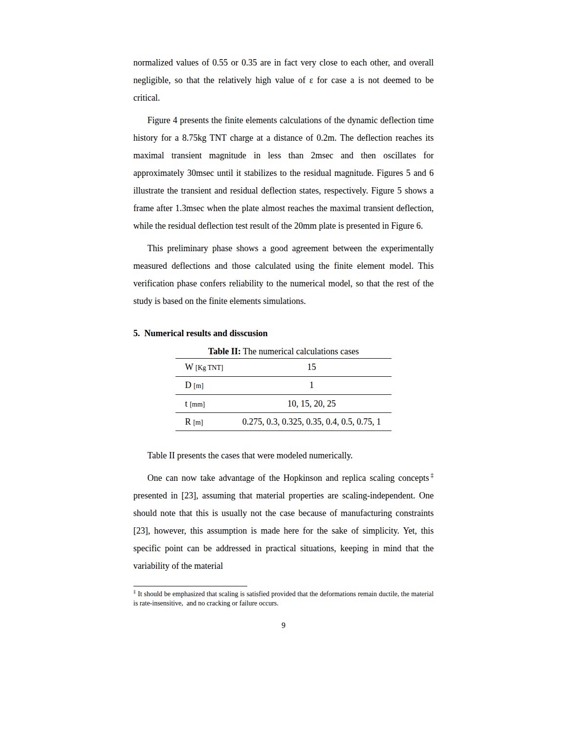normalized values of 0.55 or 0.35 are in fact very close to each other, and overall negligible, so that the relatively high value of ε for case a is not deemed to be critical.
Figure 4 presents the finite elements calculations of the dynamic deflection time history for a 8.75kg TNT charge at a distance of 0.2m. The deflection reaches its maximal transient magnitude in less than 2msec and then oscillates for approximately 30msec until it stabilizes to the residual magnitude. Figures 5 and 6 illustrate the transient and residual deflection states, respectively. Figure 5 shows a frame after 1.3msec when the plate almost reaches the maximal transient deflection, while the residual deflection test result of the 20mm plate is presented in Figure 6.
This preliminary phase shows a good agreement between the experimentally measured deflections and those calculated using the finite element model. This verification phase confers reliability to the numerical model, so that the rest of the study is based on the finite elements simulations.
5. Numerical results and disscusion
Table II: The numerical calculations cases
| W [Kg TNT] | 15 |
| D [m] | 1 |
| t [mm] | 10, 15, 20, 25 |
| R [m] | 0.275, 0.3, 0.325, 0.35, 0.4, 0.5, 0.75, 1 |
Table II presents the cases that were modeled numerically.
One can now take advantage of the Hopkinson and replica scaling concepts‡ presented in [23], assuming that material properties are scaling-independent. One should note that this is usually not the case because of manufacturing constraints [23], however, this assumption is made here for the sake of simplicity. Yet, this specific point can be addressed in practical situations, keeping in mind that the variability of the material
‡ It should be emphasized that scaling is satisfied provided that the deformations remain ductile, the material is rate-insensitive, and no cracking or failure occurs.
9